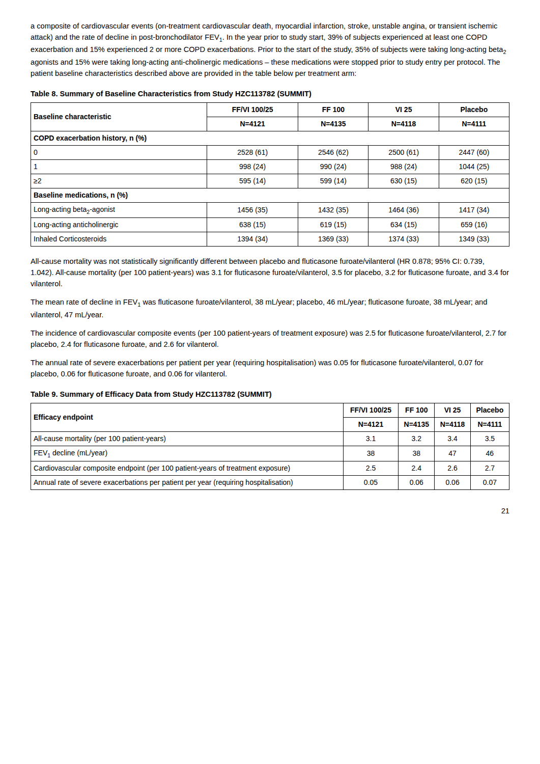a composite of cardiovascular events (on-treatment cardiovascular death, myocardial infarction, stroke, unstable angina, or transient ischemic attack) and the rate of decline in post-bronchodilator FEV1. In the year prior to study start, 39% of subjects experienced at least one COPD exacerbation and 15% experienced 2 or more COPD exacerbations. Prior to the start of the study, 35% of subjects were taking long-acting beta2 agonists and 15% were taking long-acting anti-cholinergic medications – these medications were stopped prior to study entry per protocol. The patient baseline characteristics described above are provided in the table below per treatment arm:
Table 8. Summary of Baseline Characteristics from Study HZC113782 (SUMMIT)
| Baseline characteristic | FF/VI 100/25 | FF 100 | VI 25 | Placebo |
| --- | --- | --- | --- | --- |
| N=4121 | N=4135 | N=4118 | N=4111 |
| COPD exacerbation history, n (%) |
| 0 | 2528 (61) | 2546 (62) | 2500 (61) | 2447 (60) |
| 1 | 998 (24) | 990 (24) | 988 (24) | 1044 (25) |
| ≥2 | 595 (14) | 599 (14) | 630 (15) | 620 (15) |
| Baseline medications, n (%) |
| Long-acting beta 2 -agonist | 1456 (35) | 1432 (35) | 1464 (36) | 1417 (34) |
| Long-acting anticholinergic | 638 (15) | 619 (15) | 634 (15) | 659 (16) |
| Inhaled Corticosteroids | 1394 (34) | 1369 (33) | 1374 (33) | 1349 (33) |
All-cause mortality was not statistically significantly different between placebo and fluticasone furoate/vilanterol (HR 0.878; 95% CI: 0.739, 1.042). All-cause mortality (per 100 patient-years) was 3.1 for fluticasone furoate/vilanterol, 3.5 for placebo, 3.2 for fluticasone furoate, and 3.4 for vilanterol.
The mean rate of decline in FEV1 was fluticasone furoate/vilanterol, 38 mL/year; placebo, 46 mL/year; fluticasone furoate, 38 mL/year; and vilanterol, 47 mL/year.
The incidence of cardiovascular composite events (per 100 patient-years of treatment exposure) was 2.5 for fluticasone furoate/vilanterol, 2.7 for placebo, 2.4 for fluticasone furoate, and 2.6 for vilanterol.
The annual rate of severe exacerbations per patient per year (requiring hospitalisation) was 0.05 for fluticasone furoate/vilanterol, 0.07 for placebo, 0.06 for fluticasone furoate, and 0.06 for vilanterol.
Table 9. Summary of Efficacy Data from Study HZC113782 (SUMMIT)
| Efficacy endpoint | FF/VI 100/25 | FF 100 | VI 25 | Placebo |
| --- | --- | --- | --- | --- |
| N=4121 | N=4135 | N=4118 | N=4111 |
| All-cause mortality (per 100 patient-years) | 3.1 | 3.2 | 3.4 | 3.5 |
| FEV 1 decline (mL/year) | 38 | 38 | 47 | 46 |
| Cardiovascular composite endpoint (per 100 patient-years of treatment exposure) | 2.5 | 2.4 | 2.6 | 2.7 |
| Annual rate of severe exacerbations per patient per year (requiring hospitalisation) | 0.05 | 0.06 | 0.06 | 0.07 |
21